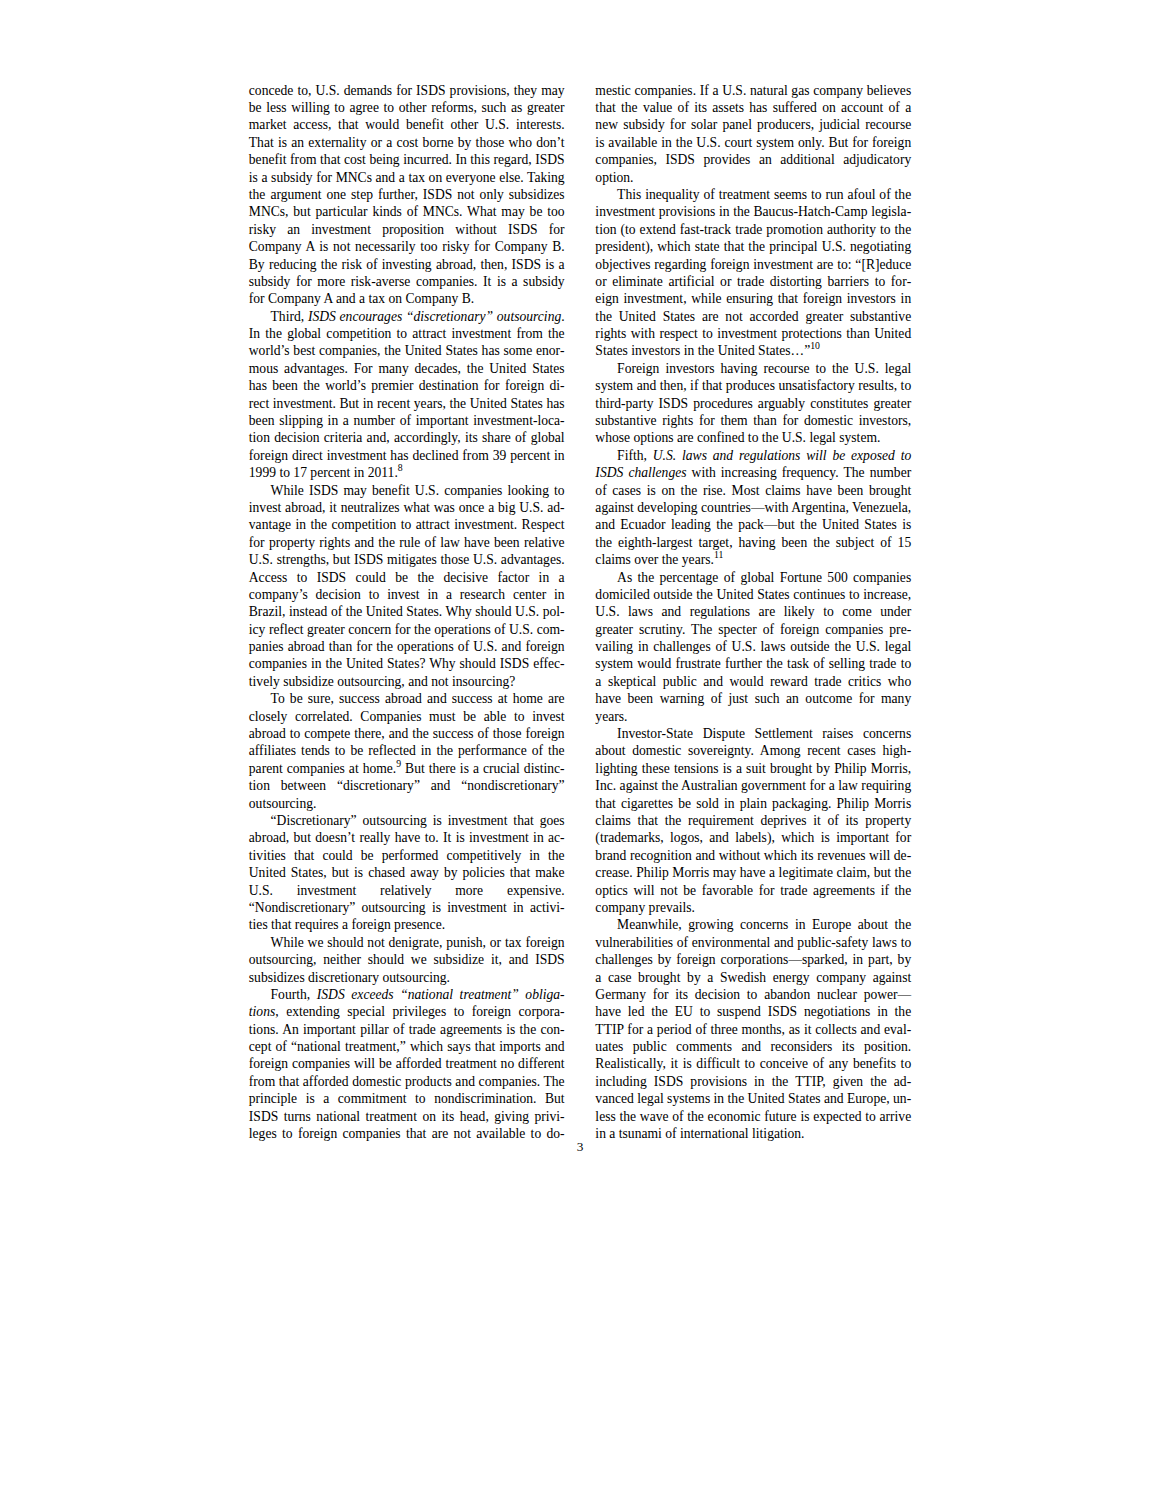concede to, U.S. demands for ISDS provisions, they may be less willing to agree to other reforms, such as greater market access, that would benefit other U.S. interests. That is an externality or a cost borne by those who don’t benefit from that cost being incurred. In this regard, ISDS is a subsidy for MNCs and a tax on everyone else. Taking the argument one step further, ISDS not only subsidizes MNCs, but particular kinds of MNCs. What may be too risky an investment proposition without ISDS for Company A is not necessarily too risky for Company B. By reducing the risk of investing abroad, then, ISDS is a subsidy for more risk-averse companies. It is a subsidy for Company A and a tax on Company B.
Third, ISDS encourages “discretionary” outsourcing. In the global competition to attract investment from the world’s best companies, the United States has some enormous advantages. For many decades, the United States has been the world’s premier destination for foreign direct investment. But in recent years, the United States has been slipping in a number of important investment-location decision criteria and, accordingly, its share of global foreign direct investment has declined from 39 percent in 1999 to 17 percent in 2011.8
While ISDS may benefit U.S. companies looking to invest abroad, it neutralizes what was once a big U.S. advantage in the competition to attract investment. Respect for property rights and the rule of law have been relative U.S. strengths, but ISDS mitigates those U.S. advantages. Access to ISDS could be the decisive factor in a company’s decision to invest in a research center in Brazil, instead of the United States. Why should U.S. policy reflect greater concern for the operations of U.S. companies abroad than for the operations of U.S. and foreign companies in the United States? Why should ISDS effectively subsidize outsourcing, and not insourcing?
To be sure, success abroad and success at home are closely correlated. Companies must be able to invest abroad to compete there, and the success of those foreign affiliates tends to be reflected in the performance of the parent companies at home.9 But there is a crucial distinction between “discretionary” and “nondiscretionary” outsourcing.
“Discretionary” outsourcing is investment that goes abroad, but doesn’t really have to. It is investment in activities that could be performed competitively in the United States, but is chased away by policies that make U.S. investment relatively more expensive. “Nondiscretionary” outsourcing is investment in activities that requires a foreign presence.
While we should not denigrate, punish, or tax foreign outsourcing, neither should we subsidize it, and ISDS subsidizes discretionary outsourcing.
Fourth, ISDS exceeds “national treatment” obligations, extending special privileges to foreign corporations. An important pillar of trade agreements is the concept of “national treatment,” which says that imports and foreign companies will be afforded treatment no different from that afforded domestic products and companies. The principle is a commitment to nondiscrimination. But ISDS turns national treatment on its head, giving privileges to foreign companies that are not available to domestic companies. If a U.S. natural gas company believes that the value of its assets has suffered on account of a new subsidy for solar panel producers, judicial recourse is available in the U.S. court system only. But for foreign companies, ISDS provides an additional adjudicatory option.
This inequality of treatment seems to run afoul of the investment provisions in the Baucus-Hatch-Camp legislation (to extend fast-track trade promotion authority to the president), which state that the principal U.S. negotiating objectives regarding foreign investment are to: “[R]educe or eliminate artificial or trade distorting barriers to foreign investment, while ensuring that foreign investors in the United States are not accorded greater substantive rights with respect to investment protections than United States investors in the United States…”10
Foreign investors having recourse to the U.S. legal system and then, if that produces unsatisfactory results, to third-party ISDS procedures arguably constitutes greater substantive rights for them than for domestic investors, whose options are confined to the U.S. legal system.
Fifth, U.S. laws and regulations will be exposed to ISDS challenges with increasing frequency. The number of cases is on the rise. Most claims have been brought against developing countries—with Argentina, Venezuela, and Ecuador leading the pack—but the United States is the eighth-largest target, having been the subject of 15 claims over the years.11
As the percentage of global Fortune 500 companies domiciled outside the United States continues to increase, U.S. laws and regulations are likely to come under greater scrutiny. The specter of foreign companies prevailing in challenges of U.S. laws outside the U.S. legal system would frustrate further the task of selling trade to a skeptical public and would reward trade critics who have been warning of just such an outcome for many years.
Investor-State Dispute Settlement raises concerns about domestic sovereignty. Among recent cases highlighting these tensions is a suit brought by Philip Morris, Inc. against the Australian government for a law requiring that cigarettes be sold in plain packaging. Philip Morris claims that the requirement deprives it of its property (trademarks, logos, and labels), which is important for brand recognition and without which its revenues will decrease. Philip Morris may have a legitimate claim, but the optics will not be favorable for trade agreements if the company prevails.
Meanwhile, growing concerns in Europe about the vulnerabilities of environmental and public-safety laws to challenges by foreign corporations—sparked, in part, by a case brought by a Swedish energy company against Germany for its decision to abandon nuclear power—have led the EU to suspend ISDS negotiations in the TTIP for a period of three months, as it collects and evaluates public comments and reconsiders its position. Realistically, it is difficult to conceive of any benefits to including ISDS provisions in the TTIP, given the advanced legal systems in the United States and Europe, unless the wave of the economic future is expected to arrive in a tsunami of international litigation.
3